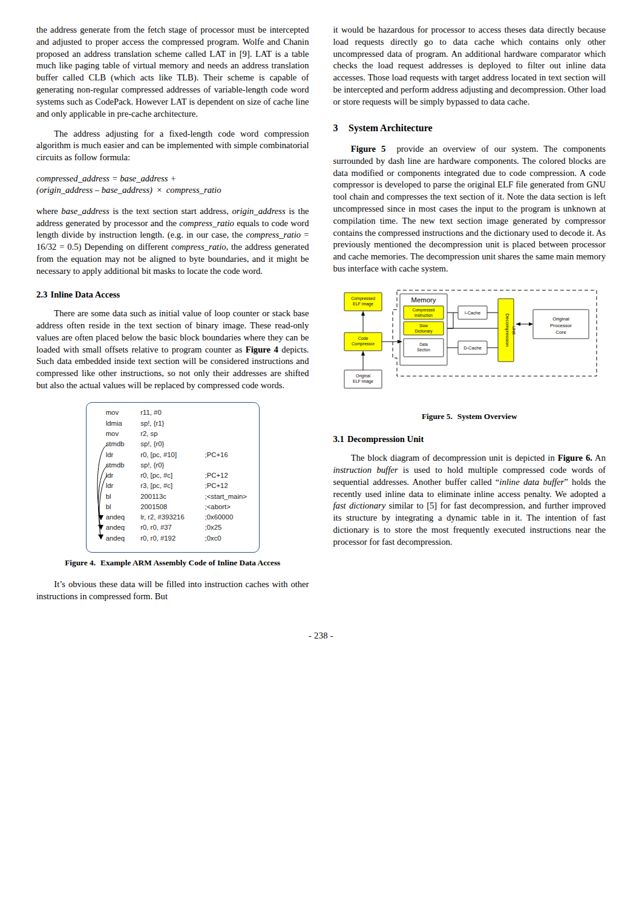the address generate from the fetch stage of processor must be intercepted and adjusted to proper access the compressed program. Wolfe and Chanin proposed an address translation scheme called LAT in [9]. LAT is a table much like paging table of virtual memory and needs an address translation buffer called CLB (which acts like TLB). Their scheme is capable of generating non-regular compressed addresses of variable-length code word systems such as CodePack. However LAT is dependent on size of cache line and only applicable in pre-cache architecture.
The address adjusting for a fixed-length code word compression algorithm is much easier and can be implemented with simple combinatorial circuits as follow formula:
compressed_address = base_address +
(origin_address – base_address) × compress_ratio
where base_address is the text section start address, origin_address is the address generated by processor and the compress_ratio equals to code word length divide by instruction length. (e.g. in our case, the compress_ratio = 16/32 = 0.5) Depending on different compress_ratio, the address generated from the equation may not be aligned to byte boundaries, and it might be necessary to apply additional bit masks to locate the code word.
2.3 Inline Data Access
There are some data such as initial value of loop counter or stack base address often reside in the text section of binary image. These read-only values are often placed below the basic block boundaries where they can be loaded with small offsets relative to program counter as Figure 4 depicts. Such data embedded inside text section will be considered instructions and compressed like other instructions, so not only their addresses are shifted but also the actual values will be replaced by compressed code words.
| mov | r11, #0 | |
| ldmia | sp!, {r1} | |
| mov | r2, sp | |
| stmdb | sp!, {r0} | |
| ldr | r0, [pc, #10] | ;PC+16 |
| stmdb | sp!, {r0} | |
| ldr | r0, [pc, #c] | ;PC+12 |
| ldr | r3, [pc, #c] | ;PC+12 |
| bl | 200113c | ;<start_main> |
| bl | 2001508 | ;<abort> |
| andeq | lr, r2, #393216 | ;0x60000 |
| andeq | r0, r0, #37 | ;0x25 |
| andeq | r0, r0, #192 | ;0xc0 |
Figure 4. Example ARM Assembly Code of Inline Data Access
It’s obvious these data will be filled into instruction caches with other instructions in compressed form. But
it would be hazardous for processor to access theses data directly because load requests directly go to data cache which contains only other uncompressed data of program. An additional hardware comparator which checks the load request addresses is deployed to filter out inline data accesses. Those load requests with target address located in text section will be intercepted and perform address adjusting and decompression. Other load or store requests will be simply bypassed to data cache.
3 System Architecture
Figure 5 provide an overview of our system. The components surrounded by dash line are hardware components. The colored blocks are data modified or components integrated due to code compression. A code compressor is developed to parse the original ELF file generated from GNU tool chain and compresses the text section of it. Note the data section is left uncompressed since in most cases the input to the program is unknown at compilation time. The new text section image generated by compressor contains the compressed instructions and the dictionary used to decode it. As previously mentioned the decompression unit is placed between processor and cache memories. The decompression unit shares the same main memory bus interface with cache system.
Compressed ELF image Code Compressor Original ELF image Memory Compressed Instruction Slow Dictionary Data Section I-Cache D-Cache Decompression Unit Original Processor Core
Figure 5. System Overview
3.1 Decompression Unit
The block diagram of decompression unit is depicted in Figure 6. An instruction buffer is used to hold multiple compressed code words of sequential addresses. Another buffer called “inline data buffer” holds the recently used inline data to eliminate inline access penalty. We adopted a fast dictionary similar to [5] for fast decompression, and further improved its structure by integrating a dynamic table in it. The intention of fast dictionary is to store the most frequently executed instructions near the processor for fast decompression.
- 238 -